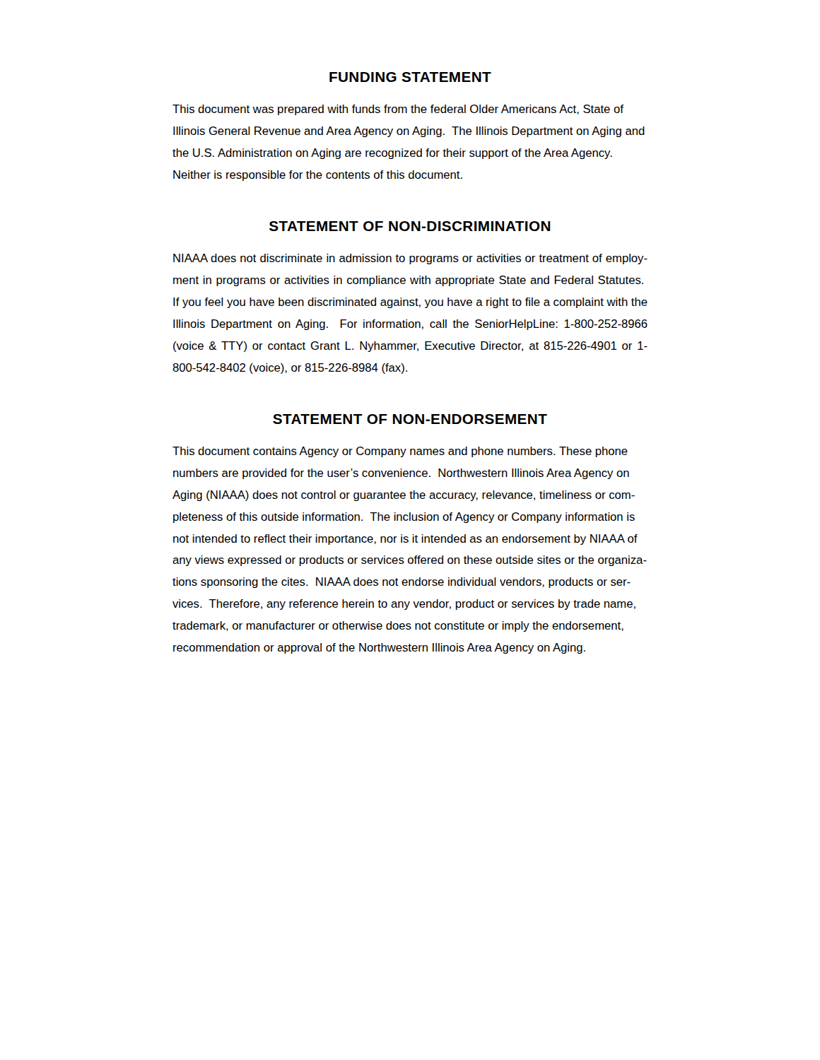FUNDING STATEMENT
This document was prepared with funds from the federal Older Americans Act, State of Illinois General Revenue and Area Agency on Aging. The Illinois Department on Aging and the U.S. Administration on Aging are recognized for their support of the Area Agency. Neither is responsible for the contents of this document.
STATEMENT OF NON-DISCRIMINATION
NIAAA does not discriminate in admission to programs or activities or treatment of employment in programs or activities in compliance with appropriate State and Federal Statutes. If you feel you have been discriminated against, you have a right to file a complaint with the Illinois Department on Aging. For information, call the SeniorHelpLine: 1-800-252-8966 (voice & TTY) or contact Grant L. Nyhammer, Executive Director, at 815-226-4901 or 1-800-542-8402 (voice), or 815-226-8984 (fax).
STATEMENT OF NON-ENDORSEMENT
This document contains Agency or Company names and phone numbers. These phone numbers are provided for the user’s convenience. Northwestern Illinois Area Agency on Aging (NIAAA) does not control or guarantee the accuracy, relevance, timeliness or completeness of this outside information. The inclusion of Agency or Company information is not intended to reflect their importance, nor is it intended as an endorsement by NIAAA of any views expressed or products or services offered on these outside sites or the organizations sponsoring the cites. NIAAA does not endorse individual vendors, products or services. Therefore, any reference herein to any vendor, product or services by trade name, trademark, or manufacturer or otherwise does not constitute or imply the endorsement, recommendation or approval of the Northwestern Illinois Area Agency on Aging.